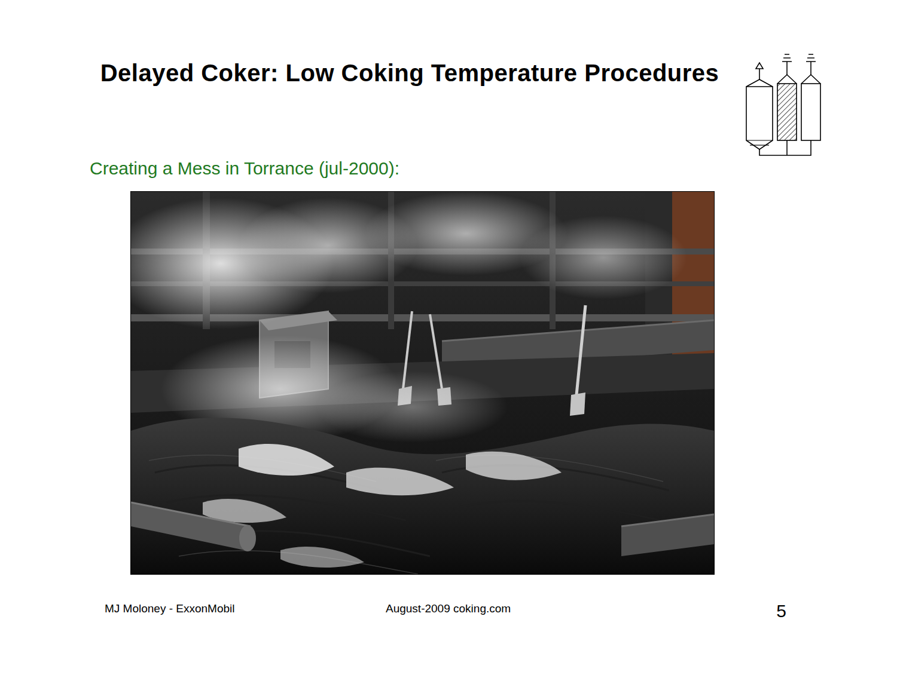Delayed Coker: Low Coking Temperature Procedures
Creating a Mess in Torrance (jul-2000):
MJ Moloney - ExxonMobil
August-2009 coking.com
5